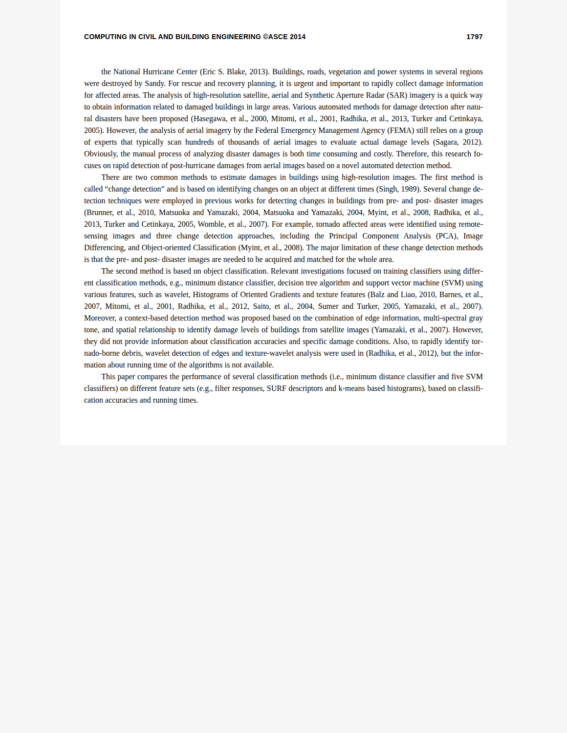Computing in Civil and Building Engineering ©ASCE 2014 1797
the National Hurricane Center (Eric S. Blake, 2013). Buildings, roads, vegetation and power systems in several regions were destroyed by Sandy. For rescue and recovery planning, it is urgent and important to rapidly collect damage information for affected areas. The analysis of high-resolution satellite, aerial and Synthetic Aperture Radar (SAR) imagery is a quick way to obtain information related to damaged buildings in large areas. Various automated methods for damage detection after natural disasters have been proposed (Hasegawa, et al., 2000, Mitomi, et al., 2001, Radhika, et al., 2013, Turker and Cetinkaya, 2005). However, the analysis of aerial imagery by the Federal Emergency Management Agency (FEMA) still relies on a group of experts that typically scan hundreds of thousands of aerial images to evaluate actual damage levels (Sagara, 2012). Obviously, the manual process of analyzing disaster damages is both time consuming and costly. Therefore, this research focuses on rapid detection of post-hurricane damages from aerial images based on a novel automated detection method.
There are two common methods to estimate damages in buildings using high-resolution images. The first method is called “change detection” and is based on identifying changes on an object at different times (Singh, 1989). Several change detection techniques were employed in previous works for detecting changes in buildings from pre- and post- disaster images (Brunner, et al., 2010, Matsuoka and Yamazaki, 2004, Matsuoka and Yamazaki, 2004, Myint, et al., 2008, Radhika, et al., 2013, Turker and Cetinkaya, 2005, Womble, et al., 2007). For example, tornado affected areas were identified using remote-sensing images and three change detection approaches, including the Principal Component Analysis (PCA), Image Differencing, and Object-oriented Classification (Myint, et al., 2008). The major limitation of these change detection methods is that the pre- and post- disaster images are needed to be acquired and matched for the whole area.
The second method is based on object classification. Relevant investigations focused on training classifiers using different classification methods, e.g., minimum distance classifier, decision tree algorithm and support vector machine (SVM) using various features, such as wavelet, Histograms of Oriented Gradients and texture features (Balz and Liao, 2010, Barnes, et al., 2007, Mitomi, et al., 2001, Radhika, et al., 2012, Saito, et al., 2004, Sumer and Turker, 2005, Yamazaki, et al., 2007). Moreover, a context-based detection method was proposed based on the combination of edge information, multi-spectral gray tone, and spatial relationship to identify damage levels of buildings from satellite images (Yamazaki, et al., 2007). However, they did not provide information about classification accuracies and specific damage conditions. Also, to rapidly identify tornado-borne debris, wavelet detection of edges and texture-wavelet analysis were used in (Radhika, et al., 2012), but the information about running time of the algorithms is not available.
This paper compares the performance of several classification methods (i.e., minimum distance classifier and five SVM classifiers) on different feature sets (e.g., filter responses, SURF descriptors and k-means based histograms), based on classification accuracies and running times.